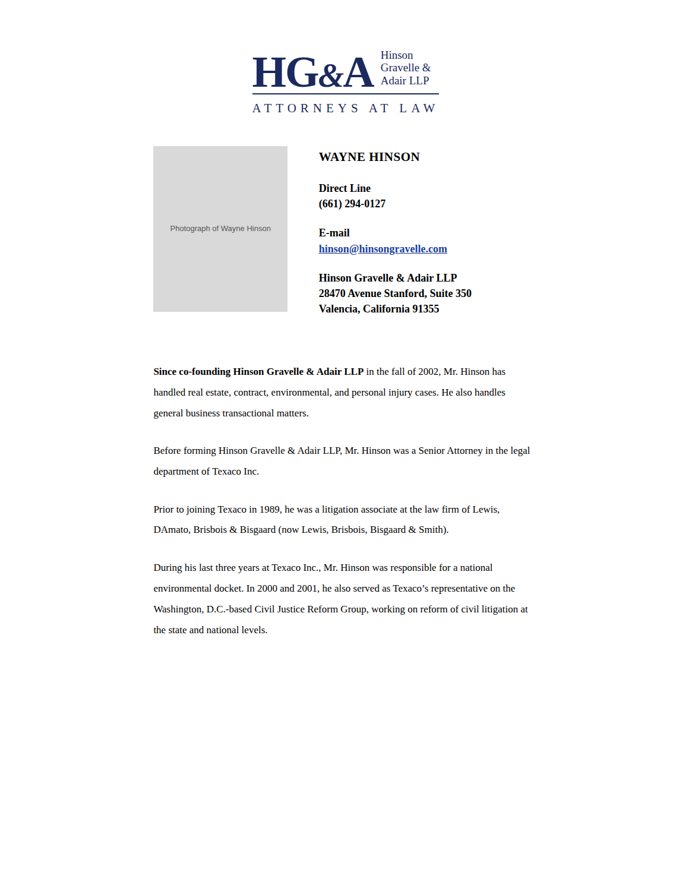HG&A
Hinson
Gravelle &
Adair LLP
ATTORNEYS AT LAW
Photograph of Wayne Hinson
WAYNE HINSON
Direct Line
(661) 294-0127
E-mail
hinson@hinsongravelle.com
Hinson Gravelle & Adair LLP
28470 Avenue Stanford, Suite 350
Valencia, California 91355
Since co-founding Hinson Gravelle & Adair LLP in the fall of 2002, Mr. Hinson has handled real estate, contract, environmental, and personal injury cases. He also handles general business transactional matters.
Before forming Hinson Gravelle & Adair LLP, Mr. Hinson was a Senior Attorney in the legal department of Texaco Inc.
Prior to joining Texaco in 1989, he was a litigation associate at the law firm of Lewis, DAmato, Brisbois & Bisgaard (now Lewis, Brisbois, Bisgaard & Smith).
During his last three years at Texaco Inc., Mr. Hinson was responsible for a national environmental docket. In 2000 and 2001, he also served as Texaco’s representative on the Washington, D.C.-based Civil Justice Reform Group, working on reform of civil litigation at the state and national levels.